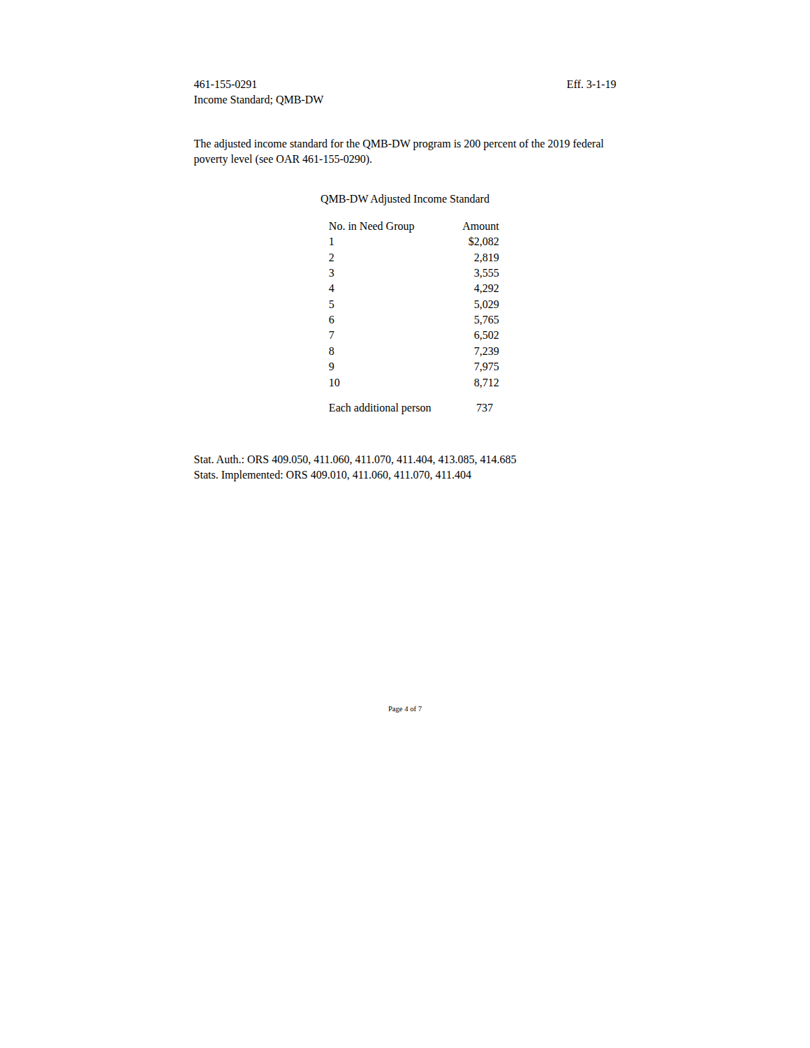461-155-0291
Income Standard; QMB-DW
Eff. 3-1-19
The adjusted income standard for the QMB-DW program is 200 percent of the 2019 federal poverty level (see OAR 461-155-0290).
QMB-DW Adjusted Income Standard
| No. in Need Group | Amount |
| --- | --- |
| 1 | $2,082 |
| 2 | 2,819 |
| 3 | 3,555 |
| 4 | 4,292 |
| 5 | 5,029 |
| 6 | 5,765 |
| 7 | 6,502 |
| 8 | 7,239 |
| 9 | 7,975 |
| 10 | 8,712 |
| Each additional person | 737 |
Stat. Auth.: ORS 409.050, 411.060, 411.070, 411.404, 413.085, 414.685
Stats. Implemented: ORS 409.010, 411.060, 411.070, 411.404
Page 4 of 7